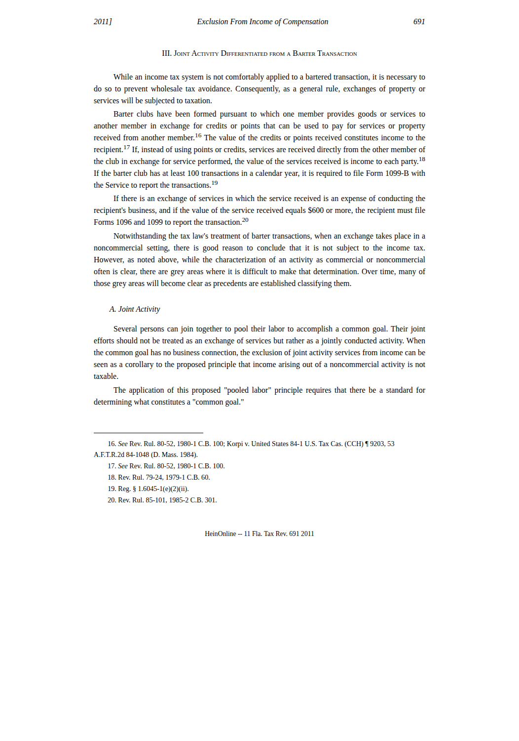2011] Exclusion From Income of Compensation 691
III. Joint Activity Differentiated from a Barter Transaction
While an income tax system is not comfortably applied to a bartered transaction, it is necessary to do so to prevent wholesale tax avoidance. Consequently, as a general rule, exchanges of property or services will be subjected to taxation.
Barter clubs have been formed pursuant to which one member provides goods or services to another member in exchange for credits or points that can be used to pay for services or property received from another member.16 The value of the credits or points received constitutes income to the recipient.17 If, instead of using points or credits, services are received directly from the other member of the club in exchange for service performed, the value of the services received is income to each party.18 If the barter club has at least 100 transactions in a calendar year, it is required to file Form 1099-B with the Service to report the transactions.19
If there is an exchange of services in which the service received is an expense of conducting the recipient's business, and if the value of the service received equals $600 or more, the recipient must file Forms 1096 and 1099 to report the transaction.20
Notwithstanding the tax law's treatment of barter transactions, when an exchange takes place in a noncommercial setting, there is good reason to conclude that it is not subject to the income tax. However, as noted above, while the characterization of an activity as commercial or noncommercial often is clear, there are grey areas where it is difficult to make that determination. Over time, many of those grey areas will become clear as precedents are established classifying them.
A. Joint Activity
Several persons can join together to pool their labor to accomplish a common goal. Their joint efforts should not be treated as an exchange of services but rather as a jointly conducted activity. When the common goal has no business connection, the exclusion of joint activity services from income can be seen as a corollary to the proposed principle that income arising out of a noncommercial activity is not taxable.
The application of this proposed "pooled labor" principle requires that there be a standard for determining what constitutes a "common goal."
16. See Rev. Rul. 80-52, 1980-1 C.B. 100; Korpi v. United States 84-1 U.S. Tax Cas. (CCH) ¶ 9203, 53 A.F.T.R.2d 84-1048 (D. Mass. 1984).
17. See Rev. Rul. 80-52, 1980-1 C.B. 100.
18. Rev. Rul. 79-24, 1979-1 C.B. 60.
19. Reg. § 1.6045-1(e)(2)(ii).
20. Rev. Rul. 85-101, 1985-2 C.B. 301.
HeinOnline -- 11 Fla. Tax Rev. 691 2011